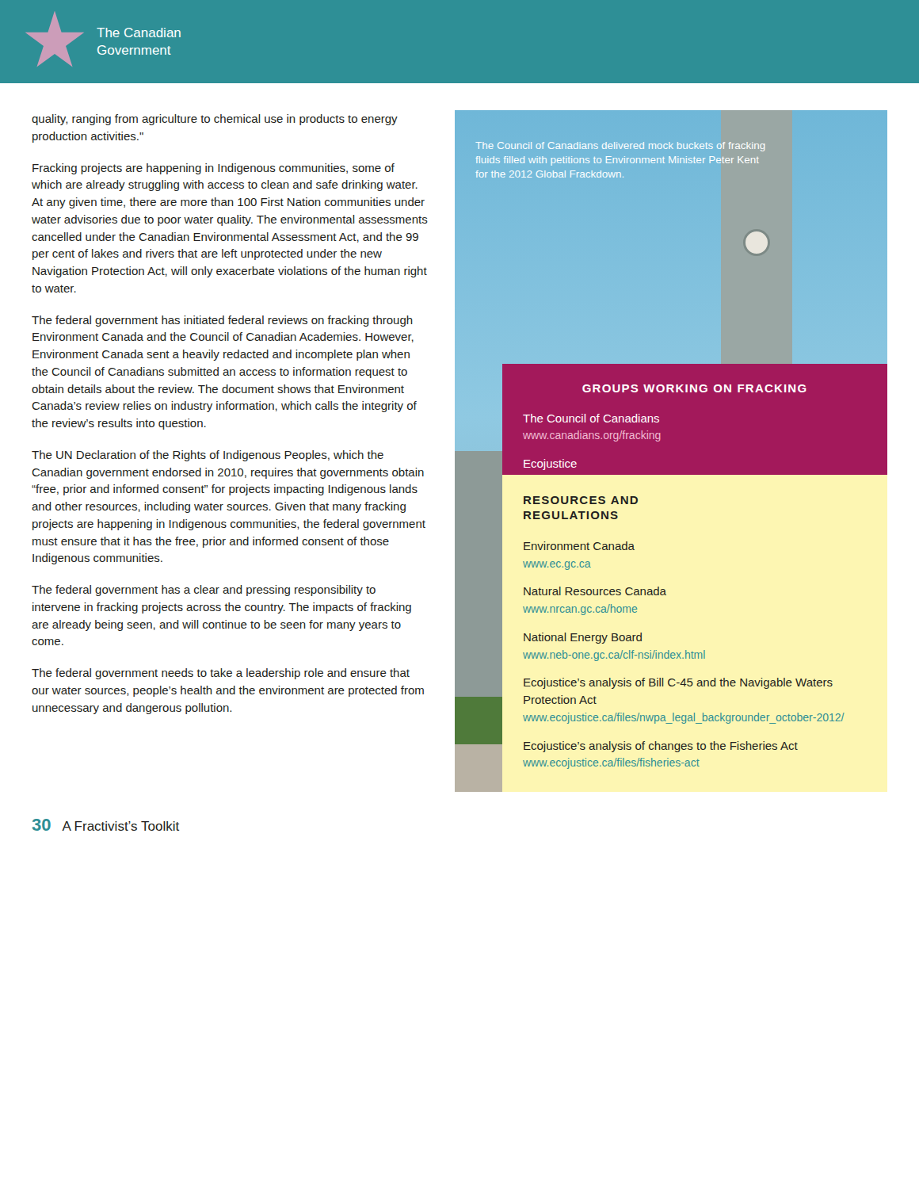The Canadian
Government
quality, ranging from agriculture to chemical use in products to energy production activities."
Fracking projects are happening in Indigenous communities, some of which are already struggling with access to clean and safe drinking water. At any given time, there are more than 100 First Nation communities under water advisories due to poor water quality. The environmental assessments cancelled under the Canadian Environmental Assessment Act, and the 99 per cent of lakes and rivers that are left unprotected under the new Navigation Protection Act, will only exacerbate violations of the human right to water.
The federal government has initiated federal reviews on fracking through Environment Canada and the Council of Canadian Academies. However, Environment Canada sent a heavily redacted and incomplete plan when the Council of Canadians submitted an access to information request to obtain details about the review. The document shows that Environment Canada’s review relies on industry information, which calls the integrity of the review’s results into question.
The UN Declaration of the Rights of Indigenous Peoples, which the Canadian government endorsed in 2010, requires that governments obtain “free, prior and informed consent” for projects impacting Indigenous lands and other resources, including water sources. Given that many fracking projects are happening in Indigenous communities, the federal government must ensure that it has the free, prior and informed consent of those Indigenous communities.
The federal government has a clear and pressing responsibility to intervene in fracking projects across the country. The impacts of fracking are already being seen, and will continue to be seen for many years to come.
The federal government needs to take a leadership role and ensure that our water sources, people’s health and the environment are protected from unnecessary and dangerous pollution.
The Council of Canadians delivered mock buckets of fracking fluids filled with petitions to Environment Minister Peter Kent for the 2012 Global Frackdown.
Groups working on fracking
The Council of Canadians www.canadians.org/fracking
Ecojustice www.ecojustice.ca
Sierra Club Canada www.sierraclub.ca/en/what-frack
Resources and
regulations
Environment Canada www.ec.gc.ca
Natural Resources Canada www.nrcan.gc.ca/home
National Energy Board www.neb-one.gc.ca/clf-nsi/index.html
Ecojustice’s analysis of Bill C-45 and the Navigable Waters Protection Act www.ecojustice.ca/files/nwpa_legal_backgrounder_october-2012/
Ecojustice’s analysis of changes to the Fisheries Act www.ecojustice.ca/files/fisheries-act
30 A Fractivist’s Toolkit